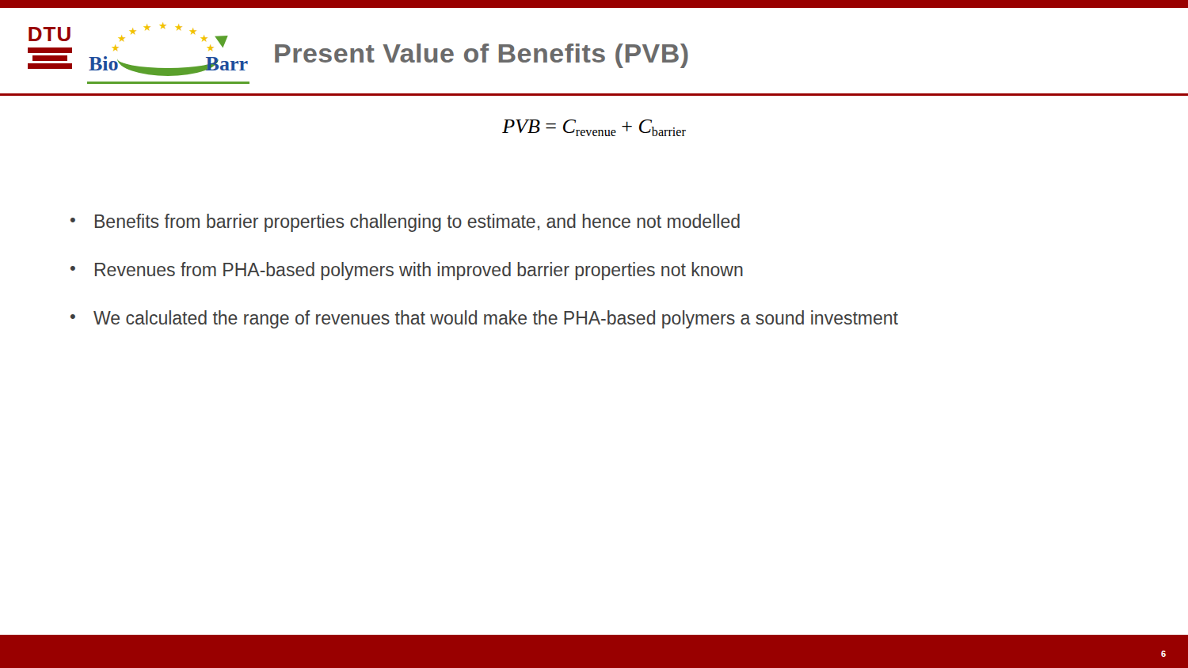DTU
★ ★ ★ ★ ★ ★ ★ ★ ★
Bio
Barr
Present Value of Benefits (PVB)
PVB = Crevenue + Cbarrier
Benefits from barrier properties challenging to estimate, and hence not modelled
Revenues from PHA-based polymers with improved barrier properties not known
We calculated the range of revenues that would make the PHA-based polymers a sound investment
6